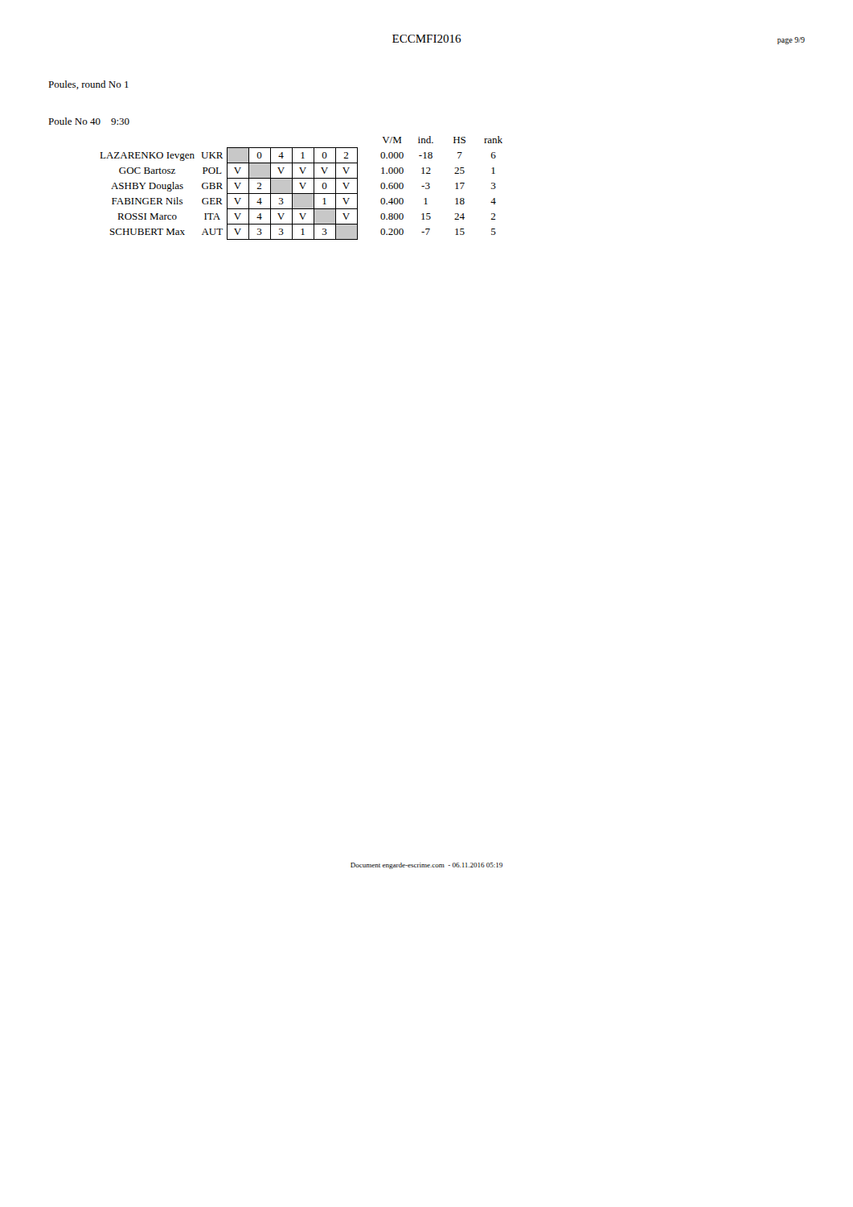ECCMFI2016
page 9/9
Poules, round No 1
Poule No 40 9:30
| | | | | | | | | | V/M | ind. | HS | rank |
| LAZARENKO Ievgen | UKR | | 0 | 4 | 1 | 0 | 2 | | 0.000 | -18 | 7 | 6 |
| GOC Bartosz | POL | V | | V | V | V | V | | 1.000 | 12 | 25 | 1 |
| ASHBY Douglas | GBR | V | 2 | | V | 0 | V | | 0.600 | -3 | 17 | 3 |
| FABINGER Nils | GER | V | 4 | 3 | | 1 | V | | 0.400 | 1 | 18 | 4 |
| ROSSI Marco | ITA | V | 4 | V | V | | V | | 0.800 | 15 | 24 | 2 |
| SCHUBERT Max | AUT | V | 3 | 3 | 1 | 3 | | | 0.200 | -7 | 15 | 5 |
Document engarde-escrime.com - 06.11.2016 05:19